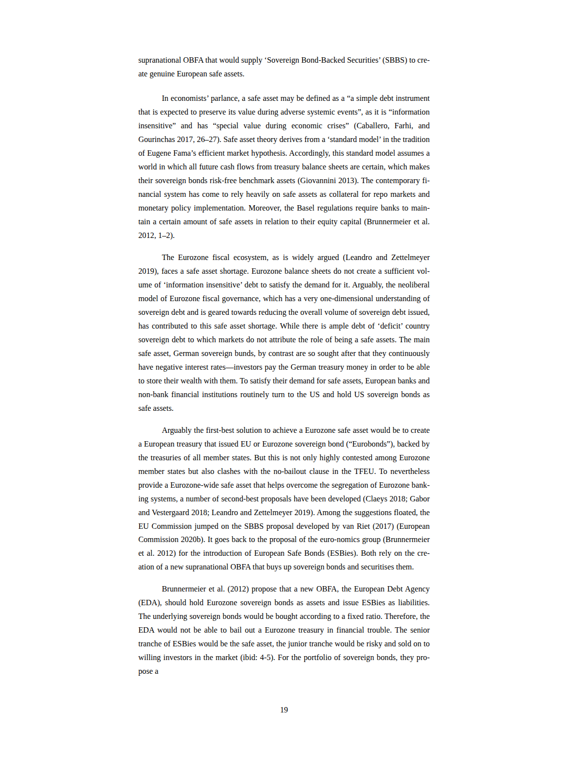supranational OBFA that would supply ‘Sovereign Bond-Backed Securities’ (SBBS) to create genuine European safe assets.
In economists’ parlance, a safe asset may be defined as a “a simple debt instrument that is expected to preserve its value during adverse systemic events”, as it is “information insensitive” and has “special value during economic crises” (Caballero, Farhi, and Gourinchas 2017, 26–27). Safe asset theory derives from a ‘standard model’ in the tradition of Eugene Fama’s efficient market hypothesis. Accordingly, this standard model assumes a world in which all future cash flows from treasury balance sheets are certain, which makes their sovereign bonds risk-free benchmark assets (Giovannini 2013). The contemporary financial system has come to rely heavily on safe assets as collateral for repo markets and monetary policy implementation. Moreover, the Basel regulations require banks to maintain a certain amount of safe assets in relation to their equity capital (Brunnermeier et al. 2012, 1–2).
The Eurozone fiscal ecosystem, as is widely argued (Leandro and Zettelmeyer 2019), faces a safe asset shortage. Eurozone balance sheets do not create a sufficient volume of ‘information insensitive’ debt to satisfy the demand for it. Arguably, the neoliberal model of Eurozone fiscal governance, which has a very one-dimensional understanding of sovereign debt and is geared towards reducing the overall volume of sovereign debt issued, has contributed to this safe asset shortage. While there is ample debt of ‘deficit’ country sovereign debt to which markets do not attribute the role of being a safe assets. The main safe asset, German sovereign bunds, by contrast are so sought after that they continuously have negative interest rates—investors pay the German treasury money in order to be able to store their wealth with them. To satisfy their demand for safe assets, European banks and non-bank financial institutions routinely turn to the US and hold US sovereign bonds as safe assets.
Arguably the first-best solution to achieve a Eurozone safe asset would be to create a European treasury that issued EU or Eurozone sovereign bond (“Eurobonds”), backed by the treasuries of all member states. But this is not only highly contested among Eurozone member states but also clashes with the no-bailout clause in the TFEU. To nevertheless provide a Eurozone-wide safe asset that helps overcome the segregation of Eurozone banking systems, a number of second-best proposals have been developed (Claeys 2018; Gabor and Vestergaard 2018; Leandro and Zettelmeyer 2019). Among the suggestions floated, the EU Commission jumped on the SBBS proposal developed by van Riet (2017) (European Commission 2020b). It goes back to the proposal of the euro-nomics group (Brunnermeier et al. 2012) for the introduction of European Safe Bonds (ESBies). Both rely on the creation of a new supranational OBFA that buys up sovereign bonds and securitises them.
Brunnermeier et al. (2012) propose that a new OBFA, the European Debt Agency (EDA), should hold Eurozone sovereign bonds as assets and issue ESBies as liabilities. The underlying sovereign bonds would be bought according to a fixed ratio. Therefore, the EDA would not be able to bail out a Eurozone treasury in financial trouble. The senior tranche of ESBies would be the safe asset, the junior tranche would be risky and sold on to willing investors in the market (ibid: 4-5). For the portfolio of sovereign bonds, they propose a
19